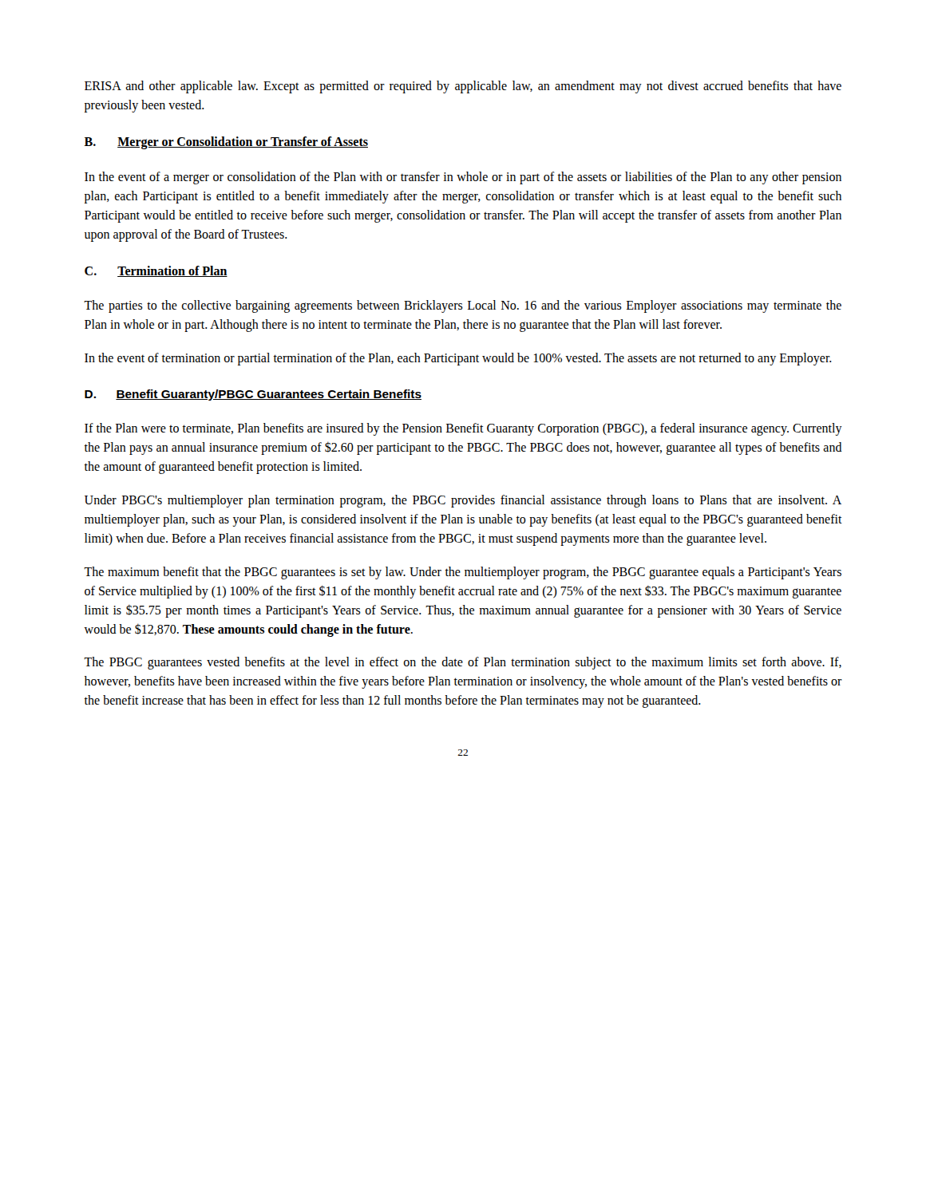ERISA and other applicable law. Except as permitted or required by applicable law, an amendment may not divest accrued benefits that have previously been vested.
B. Merger or Consolidation or Transfer of Assets
In the event of a merger or consolidation of the Plan with or transfer in whole or in part of the assets or liabilities of the Plan to any other pension plan, each Participant is entitled to a benefit immediately after the merger, consolidation or transfer which is at least equal to the benefit such Participant would be entitled to receive before such merger, consolidation or transfer. The Plan will accept the transfer of assets from another Plan upon approval of the Board of Trustees.
C. Termination of Plan
The parties to the collective bargaining agreements between Bricklayers Local No. 16 and the various Employer associations may terminate the Plan in whole or in part. Although there is no intent to terminate the Plan, there is no guarantee that the Plan will last forever.
In the event of termination or partial termination of the Plan, each Participant would be 100% vested. The assets are not returned to any Employer.
D. Benefit Guaranty/PBGC Guarantees Certain Benefits
If the Plan were to terminate, Plan benefits are insured by the Pension Benefit Guaranty Corporation (PBGC), a federal insurance agency. Currently the Plan pays an annual insurance premium of $2.60 per participant to the PBGC. The PBGC does not, however, guarantee all types of benefits and the amount of guaranteed benefit protection is limited.
Under PBGC's multiemployer plan termination program, the PBGC provides financial assistance through loans to Plans that are insolvent. A multiemployer plan, such as your Plan, is considered insolvent if the Plan is unable to pay benefits (at least equal to the PBGC's guaranteed benefit limit) when due. Before a Plan receives financial assistance from the PBGC, it must suspend payments more than the guarantee level.
The maximum benefit that the PBGC guarantees is set by law. Under the multiemployer program, the PBGC guarantee equals a Participant's Years of Service multiplied by (1) 100% of the first $11 of the monthly benefit accrual rate and (2) 75% of the next $33. The PBGC's maximum guarantee limit is $35.75 per month times a Participant's Years of Service. Thus, the maximum annual guarantee for a pensioner with 30 Years of Service would be $12,870. These amounts could change in the future.
The PBGC guarantees vested benefits at the level in effect on the date of Plan termination subject to the maximum limits set forth above. If, however, benefits have been increased within the five years before Plan termination or insolvency, the whole amount of the Plan's vested benefits or the benefit increase that has been in effect for less than 12 full months before the Plan terminates may not be guaranteed.
22